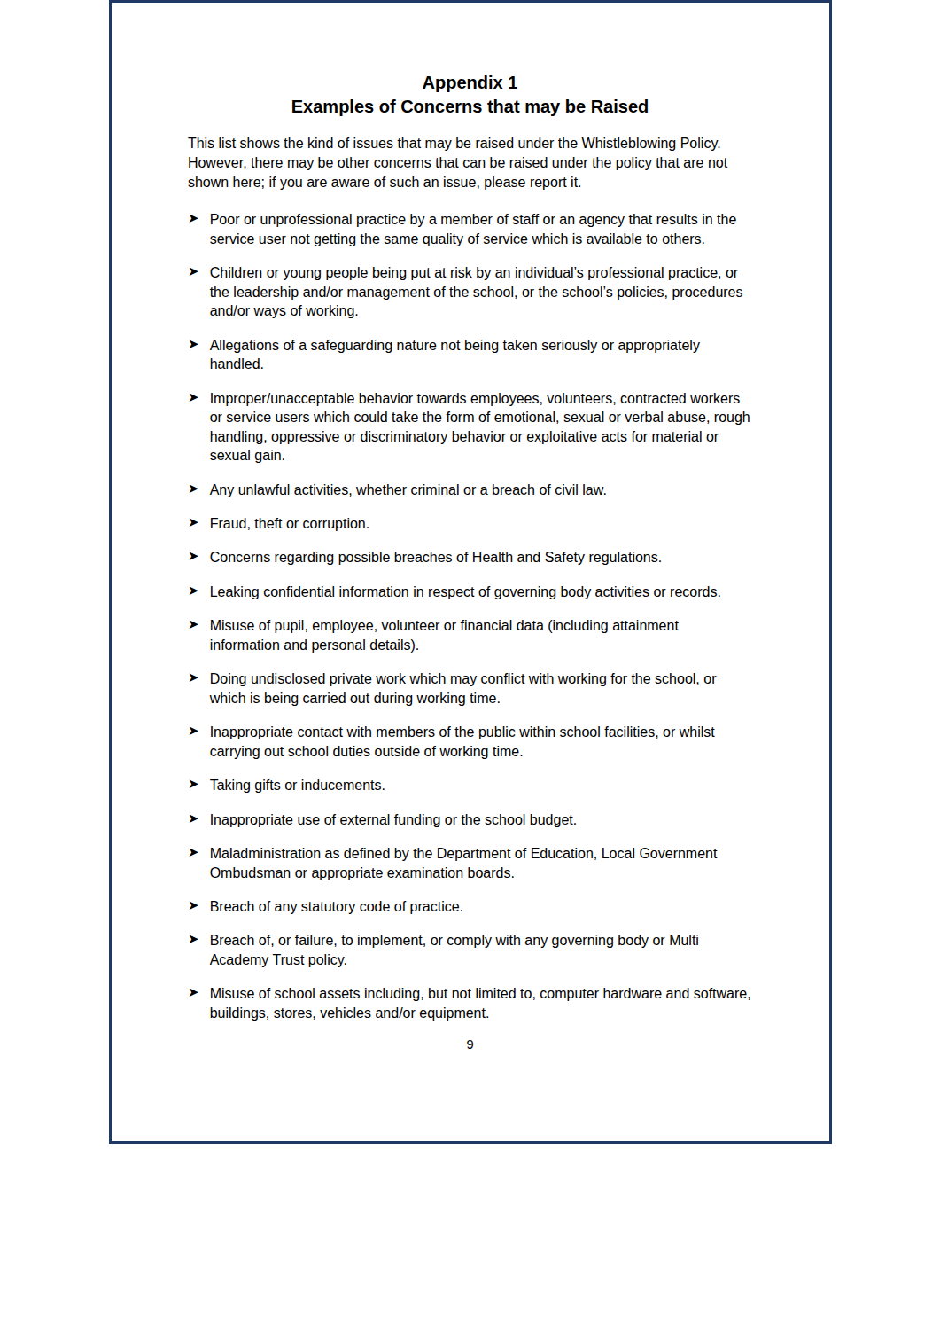Appendix 1Examples of Concerns that may be Raised
This list shows the kind of issues that may be raised under the Whistleblowing Policy. However, there may be other concerns that can be raised under the policy that are not shown here; if you are aware of such an issue, please report it.
Poor or unprofessional practice by a member of staff or an agency that results in the service user not getting the same quality of service which is available to others.
Children or young people being put at risk by an individual’s professional practice, or the leadership and/or management of the school, or the school’s policies, procedures and/or ways of working.
Allegations of a safeguarding nature not being taken seriously or appropriately handled.
Improper/unacceptable behavior towards employees, volunteers, contracted workers or service users which could take the form of emotional, sexual or verbal abuse, rough handling, oppressive or discriminatory behavior or exploitative acts for material or sexual gain.
Any unlawful activities, whether criminal or a breach of civil law.
Fraud, theft or corruption.
Concerns regarding possible breaches of Health and Safety regulations.
Leaking confidential information in respect of governing body activities or records.
Misuse of pupil, employee, volunteer or financial data (including attainment information and personal details).
Doing undisclosed private work which may conflict with working for the school, or which is being carried out during working time.
Inappropriate contact with members of the public within school facilities, or whilst carrying out school duties outside of working time.
Taking gifts or inducements.
Inappropriate use of external funding or the school budget.
Maladministration as defined by the Department of Education, Local Government Ombudsman or appropriate examination boards.
Breach of any statutory code of practice.
Breach of, or failure, to implement, or comply with any governing body or Multi Academy Trust policy.
Misuse of school assets including, but not limited to, computer hardware and software, buildings, stores, vehicles and/or equipment.
9